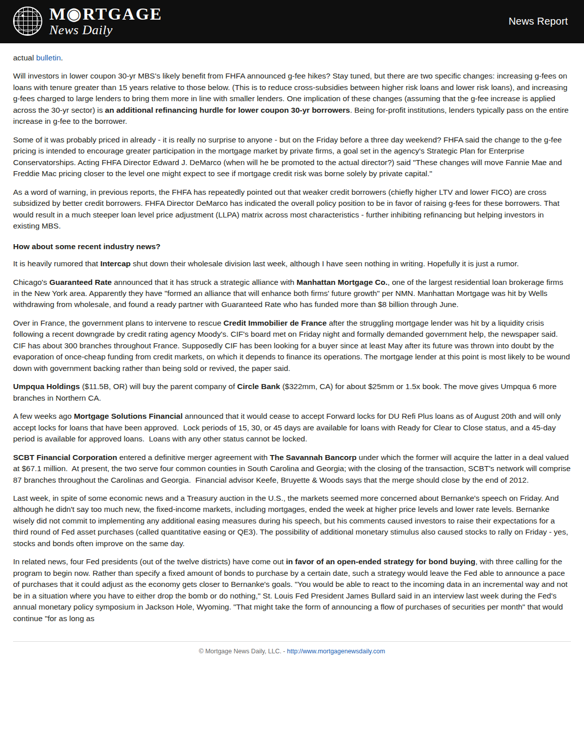M◉RTGAGE News Daily
News Report
actual bulletin.
Will investors in lower coupon 30-yr MBS's likely benefit from FHFA announced g-fee hikes? Stay tuned, but there are two specific changes: increasing g-fees on loans with tenure greater than 15 years relative to those below. (This is to reduce cross-subsidies between higher risk loans and lower risk loans), and increasing g-fees charged to large lenders to bring them more in line with smaller lenders. One implication of these changes (assuming that the g-fee increase is applied across the 30-yr sector) is an additional refinancing hurdle for lower coupon 30-yr borrowers. Being for-profit institutions, lenders typically pass on the entire increase in g-fee to the borrower.
Some of it was probably priced in already - it is really no surprise to anyone - but on the Friday before a three day weekend? FHFA said the change to the g-fee pricing is intended to encourage greater participation in the mortgage market by private firms, a goal set in the agency's Strategic Plan for Enterprise Conservatorships. Acting FHFA Director Edward J. DeMarco (when will he be promoted to the actual director?) said "These changes will move Fannie Mae and Freddie Mac pricing closer to the level one might expect to see if mortgage credit risk was borne solely by private capital."
As a word of warning, in previous reports, the FHFA has repeatedly pointed out that weaker credit borrowers (chiefly higher LTV and lower FICO) are cross subsidized by better credit borrowers. FHFA Director DeMarco has indicated the overall policy position to be in favor of raising g-fees for these borrowers. That would result in a much steeper loan level price adjustment (LLPA) matrix across most characteristics - further inhibiting refinancing but helping investors in existing MBS.
How about some recent industry news?
It is heavily rumored that Intercap shut down their wholesale division last week, although I have seen nothing in writing. Hopefully it is just a rumor.
Chicago's Guaranteed Rate announced that it has struck a strategic alliance with Manhattan Mortgage Co., one of the largest residential loan brokerage firms in the New York area. Apparently they have "formed an alliance that will enhance both firms' future growth" per NMN. Manhattan Mortgage was hit by Wells withdrawing from wholesale, and found a ready partner with Guaranteed Rate who has funded more than $8 billion through June.
Over in France, the government plans to intervene to rescue Credit Immobilier de France after the struggling mortgage lender was hit by a liquidity crisis following a recent downgrade by credit rating agency Moody's. CIF's board met on Friday night and formally demanded government help, the newspaper said. CIF has about 300 branches throughout France. Supposedly CIF has been looking for a buyer since at least May after its future was thrown into doubt by the evaporation of once-cheap funding from credit markets, on which it depends to finance its operations. The mortgage lender at this point is most likely to be wound down with government backing rather than being sold or revived, the paper said.
Umpqua Holdings ($11.5B, OR) will buy the parent company of Circle Bank ($322mm, CA) for about $25mm or 1.5x book. The move gives Umpqua 6 more branches in Northern CA.
A few weeks ago Mortgage Solutions Financial announced that it would cease to accept Forward locks for DU Refi Plus loans as of August 20th and will only accept locks for loans that have been approved. Lock periods of 15, 30, or 45 days are available for loans with Ready for Clear to Close status, and a 45-day period is available for approved loans. Loans with any other status cannot be locked.
SCBT Financial Corporation entered a definitive merger agreement with The Savannah Bancorp under which the former will acquire the latter in a deal valued at $67.1 million. At present, the two serve four common counties in South Carolina and Georgia; with the closing of the transaction, SCBT's network will comprise 87 branches throughout the Carolinas and Georgia. Financial advisor Keefe, Bruyette & Woods says that the merge should close by the end of 2012.
Last week, in spite of some economic news and a Treasury auction in the U.S., the markets seemed more concerned about Bernanke's speech on Friday. And although he didn't say too much new, the fixed-income markets, including mortgages, ended the week at higher price levels and lower rate levels. Bernanke wisely did not commit to implementing any additional easing measures during his speech, but his comments caused investors to raise their expectations for a third round of Fed asset purchases (called quantitative easing or QE3). The possibility of additional monetary stimulus also caused stocks to rally on Friday - yes, stocks and bonds often improve on the same day.
In related news, four Fed presidents (out of the twelve districts) have come out in favor of an open-ended strategy for bond buying, with three calling for the program to begin now. Rather than specify a fixed amount of bonds to purchase by a certain date, such a strategy would leave the Fed able to announce a pace of purchases that it could adjust as the economy gets closer to Bernanke's goals. "You would be able to react to the incoming data in an incremental way and not be in a situation where you have to either drop the bomb or do nothing," St. Louis Fed President James Bullard said in an interview last week during the Fed's annual monetary policy symposium in Jackson Hole, Wyoming. "That might take the form of announcing a flow of purchases of securities per month" that would continue "for as long as
© Mortgage News Daily, LLC. - http://www.mortgagenewsdaily.com